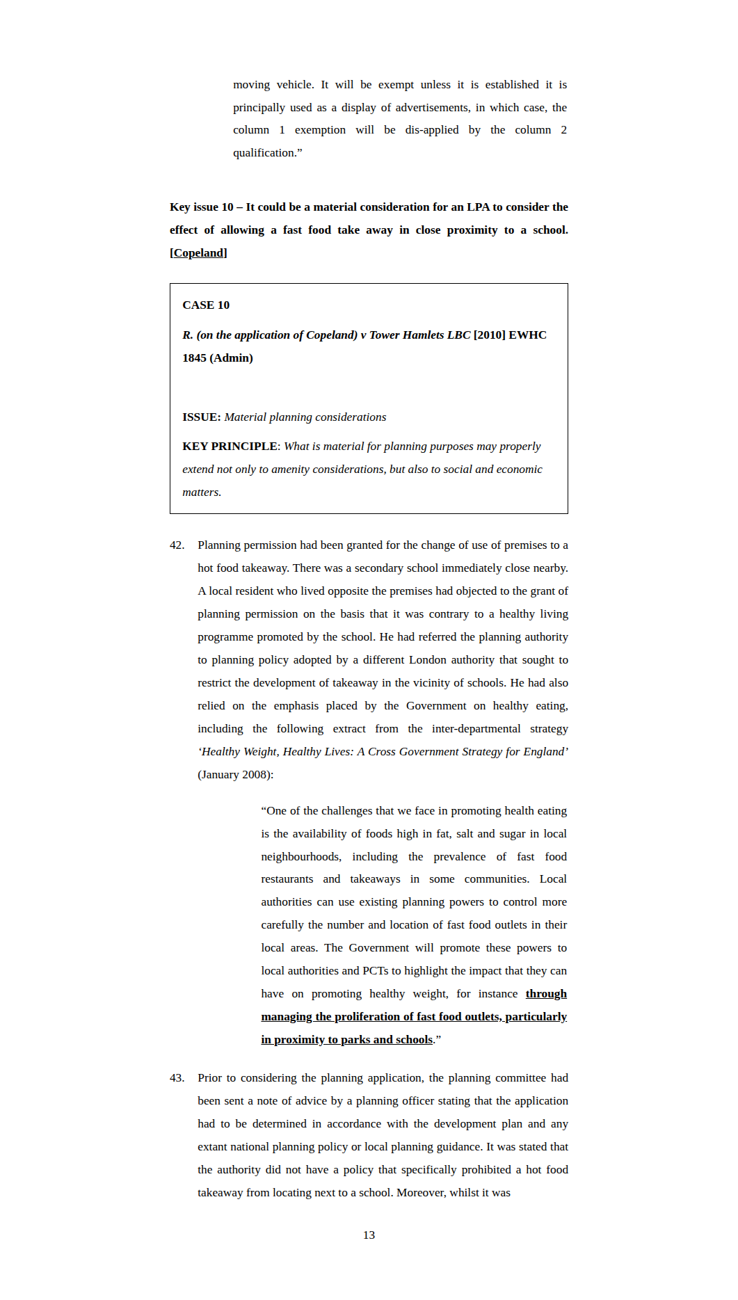moving vehicle. It will be exempt unless it is established it is principally used as a display of advertisements, in which case, the column 1 exemption will be dis-applied by the column 2 qualification.”
Key issue 10 – It could be a material consideration for an LPA to consider the effect of allowing a fast food take away in close proximity to a school. [Copeland]
CASE 10
R. (on the application of Copeland) v Tower Hamlets LBC [2010] EWHC 1845 (Admin)
ISSUE: Material planning considerations
KEY PRINCIPLE: What is material for planning purposes may properly extend not only to amenity considerations, but also to social and economic matters.
Planning permission had been granted for the change of use of premises to a hot food takeaway. There was a secondary school immediately close nearby. A local resident who lived opposite the premises had objected to the grant of planning permission on the basis that it was contrary to a healthy living programme promoted by the school. He had referred the planning authority to planning policy adopted by a different London authority that sought to restrict the development of takeaway in the vicinity of schools. He had also relied on the emphasis placed by the Government on healthy eating, including the following extract from the inter-departmental strategy ‘Healthy Weight, Healthy Lives: A Cross Government Strategy for England’ (January 2008):
“One of the challenges that we face in promoting health eating is the availability of foods high in fat, salt and sugar in local neighbourhoods, including the prevalence of fast food restaurants and takeaways in some communities. Local authorities can use existing planning powers to control more carefully the number and location of fast food outlets in their local areas. The Government will promote these powers to local authorities and PCTs to highlight the impact that they can have on promoting healthy weight, for instance through managing the proliferation of fast food outlets, particularly in proximity to parks and schools.”
Prior to considering the planning application, the planning committee had been sent a note of advice by a planning officer stating that the application had to be determined in accordance with the development plan and any extant national planning policy or local planning guidance. It was stated that the authority did not have a policy that specifically prohibited a hot food takeaway from locating next to a school. Moreover, whilst it was
13